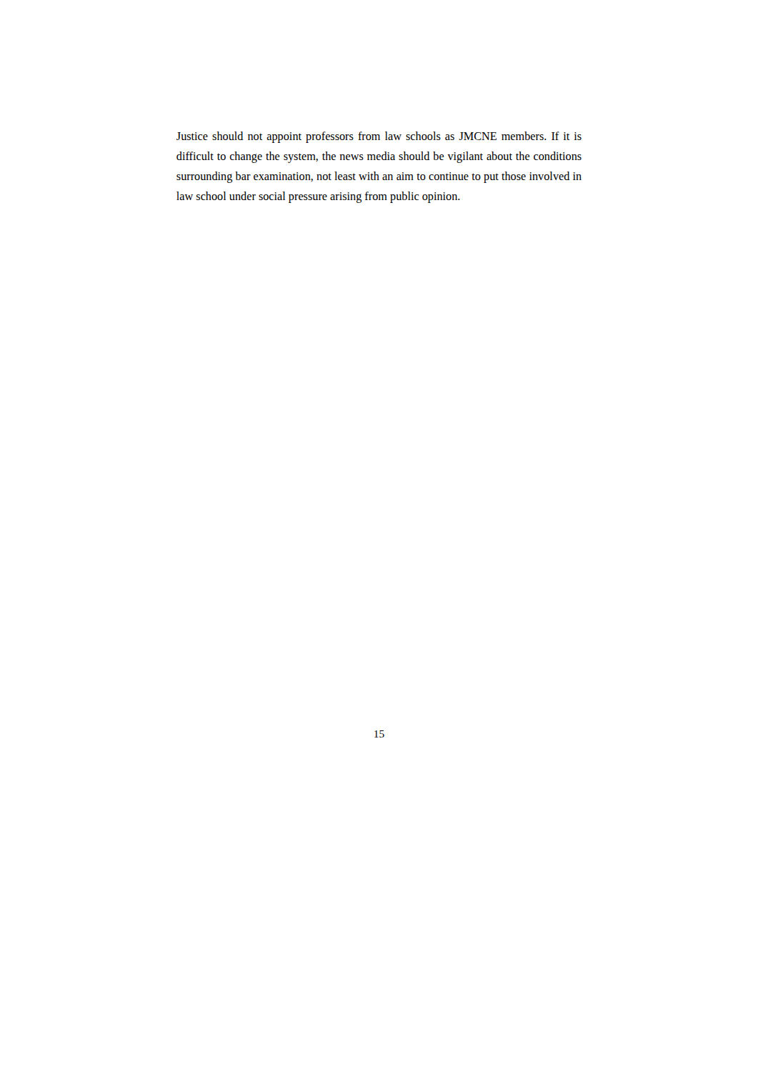Justice should not appoint professors from law schools as JMCNE members. If it is difficult to change the system, the news media should be vigilant about the conditions surrounding bar examination, not least with an aim to continue to put those involved in law school under social pressure arising from public opinion.
15